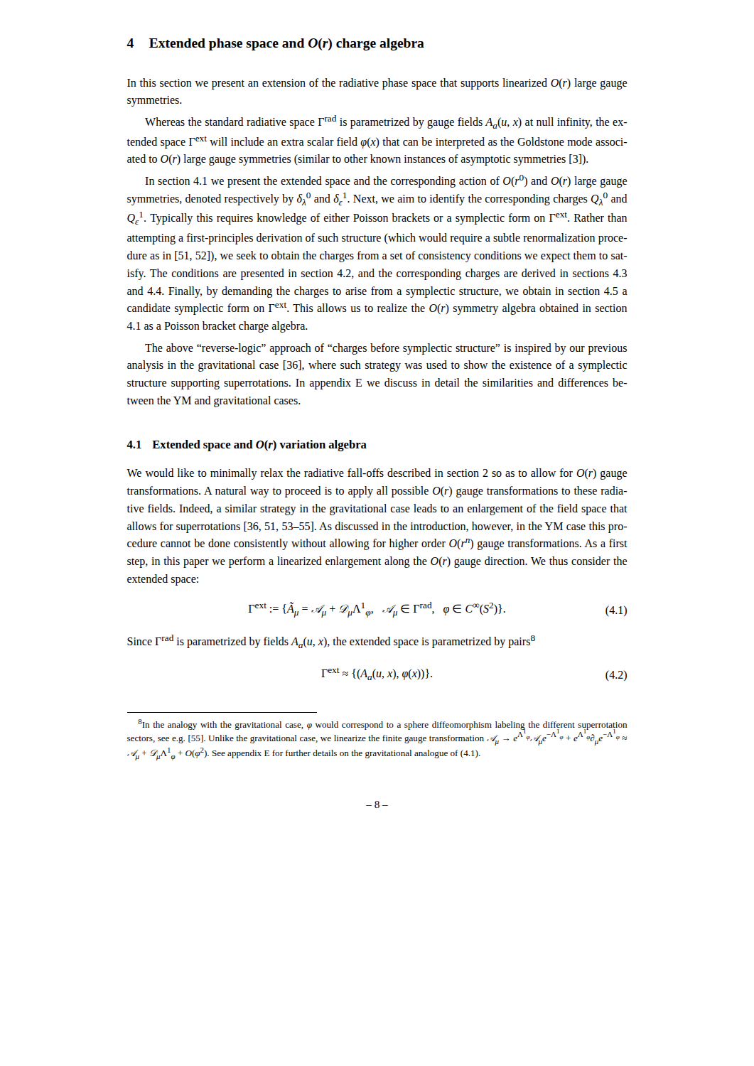4 Extended phase space and O(r) charge algebra
In this section we present an extension of the radiative phase space that supports linearized O(r) large gauge symmetries.
Whereas the standard radiative space Γrad is parametrized by gauge fields Aa(u, x) at null infinity, the extended space Γext will include an extra scalar field φ(x) that can be interpreted as the Goldstone mode associated to O(r) large gauge symmetries (similar to other known instances of asymptotic symmetries [3]).
In section 4.1 we present the extended space and the corresponding action of O(r0) and O(r) large gauge symmetries, denoted respectively by δλ0 and δε1. Next, we aim to identify the corresponding charges Qλ0 and Qε1. Typically this requires knowledge of either Poisson brackets or a symplectic form on Γext. Rather than attempting a first-principles derivation of such structure (which would require a subtle renormalization procedure as in [51, 52]), we seek to obtain the charges from a set of consistency conditions we expect them to satisfy. The conditions are presented in section 4.2, and the corresponding charges are derived in sections 4.3 and 4.4. Finally, by demanding the charges to arise from a symplectic structure, we obtain in section 4.5 a candidate symplectic form on Γext. This allows us to realize the O(r) symmetry algebra obtained in section 4.1 as a Poisson bracket charge algebra.
The above “reverse-logic” approach of “charges before symplectic structure” is inspired by our previous analysis in the gravitational case [36], where such strategy was used to show the existence of a symplectic structure supporting superrotations. In appendix E we discuss in detail the similarities and differences between the YM and gravitational cases.
4.1 Extended space and O(r) variation algebra
We would like to minimally relax the radiative fall-offs described in section 2 so as to allow for O(r) gauge transformations. A natural way to proceed is to apply all possible O(r) gauge transformations to these radiative fields. Indeed, a similar strategy in the gravitational case leads to an enlargement of the field space that allows for superrotations [36, 51, 53–55]. As discussed in the introduction, however, in the YM case this procedure cannot be done consistently without allowing for higher order O(rn) gauge transformations. As a first step, in this paper we perform a linearized enlargement along the O(r) gauge direction. We thus consider the extended space:
Γext := {Ãμ = 𝒜μ + 𝒟μΛ1φ, 𝒜μ ∈ Γrad, φ ∈ C∞(S2)}. (4.1)
Since Γrad is parametrized by fields Aa(u, x), the extended space is parametrized by pairs8
Γext ≈ {(Aa(u, x), φ(x))}. (4.2)
8In the analogy with the gravitational case, φ would correspond to a sphere diffeomorphism labeling the different superrotation sectors, see e.g. [55]. Unlike the gravitational case, we linearize the finite gauge transformation 𝒜μ → eΛ1φ𝒜μe−Λ1φ + eΛ1φ∂μe−Λ1φ ≈ 𝒜μ + 𝒟μΛ1φ + O(φ2). See appendix E for further details on the gravitational analogue of (4.1).
– 8 –